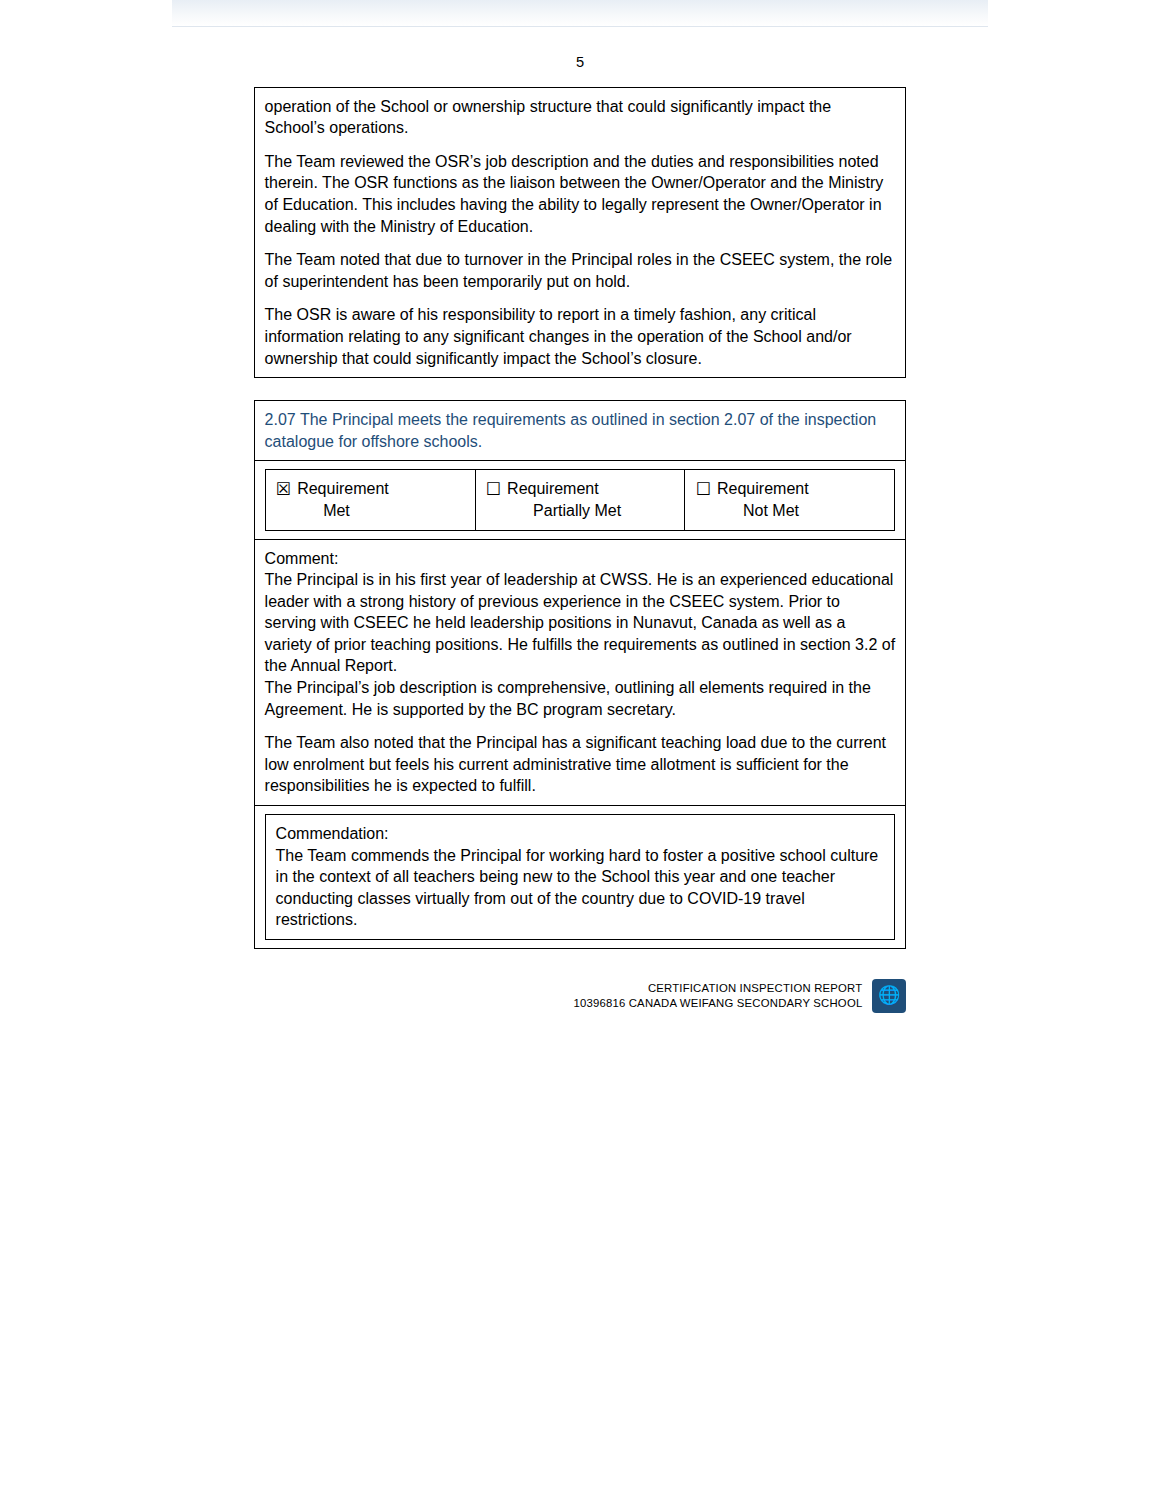5
| operation of the School or ownership structure that could significantly impact the School’s operations. The Team reviewed the OSR’s job description and the duties and responsibilities noted therein. The OSR functions as the liaison between the Owner/Operator and the Ministry of Education. This includes having the ability to legally represent the Owner/Operator in dealing with the Ministry of Education. The Team noted that due to turnover in the Principal roles in the CSEEC system, the role of superintendent has been temporarily put on hold. The OSR is aware of his responsibility to report in a timely fashion, any critical information relating to any significant changes in the operation of the School and/or ownership that could significantly impact the School’s closure. |
| 2.07 The Principal meets the requirements as outlined in section 2.07 of the inspection catalogue for offshore schools. |
| / ☒ Requirement Met / ☐ Requirement Partially Met / ☐ Requirement Not Met / |
| Comment: The Principal is in his first year of leadership at CWSS. He is an experienced educational leader with a strong history of previous experience in the CSEEC system. Prior to serving with CSEEC he held leadership positions in Nunavut, Canada as well as a variety of prior teaching positions. He fulfills the requirements as outlined in section 3.2 of the Annual Report. The Principal’s job description is comprehensive, outlining all elements required in the Agreement. He is supported by the BC program secretary. The Team also noted that the Principal has a significant teaching load due to the current low enrolment but feels his current administrative time allotment is sufficient for the responsibilities he is expected to fulfill. |
| Commendation: The Team commends the Principal for working hard to foster a positive school culture in the context of all teachers being new to the School this year and one teacher conducting classes virtually from out of the country due to COVID-19 travel restrictions. |
CERTIFICATION INSPECTION REPORT
10396816 CANADA WEIFANG SECONDARY SCHOOL